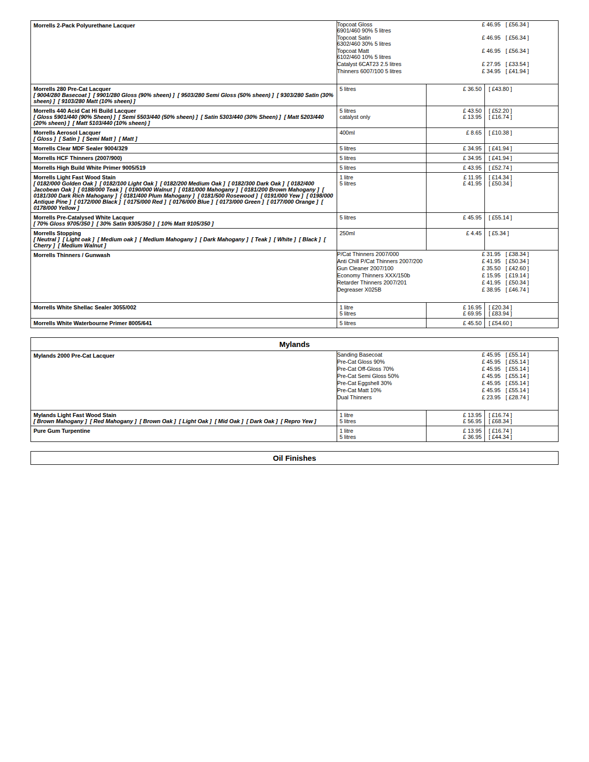| Morrells 2-Pack Polyurethane Lacquer | / Topcoat Gloss 6901/460 90% 5 litres / £ 46.95 / [ £56.34 ] / / Topcoat Satin 6302/460 30% 5 litres / £ 46.95 / [ £56.34 ] / / Topcoat Matt 6102/460 10% 5 litres / £ 46.95 / [ £56.34 ] / / Catalyst 6CAT23 2.5 litres / £ 27.95 / [ £33.54 ] / / Thinners 6007/100 5 litres / £ 34.95 / [ £41.94 ] / |
| Morrells 280 Pre-Cat Lacquer [ 9004/280 Basecoat ] [ 9901/280 Gloss (90% sheen) ] [ 9503/280 Semi Gloss (50% sheen) ] [ 9303/280 Satin (30% sheen) ] [ 9103/280 Matt (10% sheen) ] | 5 litres | £ 36.50 | [ £43.80 ] |
| Morrells 440 Acid Cat Hi Build Lacquer [ Gloss 5901/440 (90% Sheen) ] [ Semi 5503/440 (50% sheen) ] [ Satin 5303/440 (30% Sheen) ] [ Matt 5203/440 (20% sheen) ] [ Matt 5103/440 (10% sheen) ] | 5 litres catalyst only | £ 43.50 £ 13.95 | [ £52.20 ] [ £16.74 ] |
| Morrells Aerosol Lacquer [ Gloss ] [ Satin ] [ Semi Matt ] [ Matt ] | 400ml | £ 8.65 | [ £10.38 ] |
| Morrells Clear MDF Sealer 9004/329 | 5 litres | £ 34.95 | [ £41.94 ] |
| Morrells HCF Thinners (2007/900) | 5 litres | £ 34.95 | [ £41.94 ] |
| Morrells High Build White Primer 9005/519 | 5 litres | £ 43.95 | [ £52.74 ] |
| Morrells Light Fast Wood Stain [ 0182/000 Golden Oak ] [ 0182/100 Light Oak ] [ 0182/200 Medium Oak ] [ 0182/300 Dark Oak ] [ 0182/400 Jacobean Oak ] [ 0188/000 Teak ] [ 0190/000 Walnut ] [ 0181/000 Mahogany ] [ 0181/200 Brown Mahogany ] [ 0181/300 Dark Rich Mahogany ] [ 0181/400 Plum Mahogany ] [ 0181/500 Rosewood ] [ 0191/000 Yew ] [ 0198/000 Antique Pine ] [ 0172/000 Black ] [ 0175/000 Red ] [ 0176/000 Blue ] [ 0173/000 Green ] [ 0177/000 Orange ] [ 0178/000 Yellow ] | 1 litre 5 litres | £ 11.95 £ 41.95 | [ £14.34 ] [ £50.34 ] |
| Morrells Pre-Catalysed White Lacquer [ 70% Gloss 9705/350 ] [ 30% Satin 9305/350 ] [ 10% Matt 9105/350 ] | 5 litres | £ 45.95 | [ £55.14 ] |
| Morrells Stopping [ Neutral ] [ Light oak ] [ Medium oak ] [ Medium Mahogany ] [ Dark Mahogany ] [ Teak ] [ White ] [ Black ] [ Cherry ] [ Medium Walnut ] | 250ml | £ 4.45 | [ £5.34 ] |
| Morrells Thinners / Gunwash | / P/Cat Thinners 2007/000 / £ 31.95 / [ £38.34 ] / / Anti Chill P/Cat Thinners 2007/200 / £ 41.95 / [ £50.34 ] / / Gun Cleaner 2007/100 / £ 35.50 / [ £42.60 ] / / Economy Thinners XXX/150b / £ 15.95 / [ £19.14 ] / / Retarder Thinners 2007/201 / £ 41.95 / [ £50.34 ] / / Degreaser X025B / £ 38.95 / [ £46.74 ] / |
| Morrells White Shellac Sealer 3055/002 | 1 litre 5 litres | £ 16.95 £ 69.95 | [ £20.34 ] [ £83.94 ] |
| Morrells White Waterbourne Primer 8005/641 | 5 litres | £ 45.50 | [ £54.60 ] |
| Mylands |
| Mylands 2000 Pre-Cat Lacquer | / Sanding Basecoat / £ 45.95 / [ £55.14 ] / / Pre-Cat Gloss 90% / £ 45.95 / [ £55.14 ] / / Pre-Cat Off-Gloss 70% / £ 45.95 / [ £55.14 ] / / Pre-Cat Semi Gloss 50% / £ 45.95 / [ £55.14 ] / / Pre-Cat Eggshell 30% / £ 45.95 / [ £55.14 ] / / Pre-Cat Matt 10% / £ 45.95 / [ £55.14 ] / / Dual Thinners / £ 23.95 / [ £28.74 ] / |
| Mylands Light Fast Wood Stain [ Brown Mahogany ] [ Red Mahogany ] [ Brown Oak ] [ Light Oak ] [ Mid Oak ] [ Dark Oak ] [ Repro Yew ] | 1 litre 5 litres | £ 13.95 £ 56.95 | [ £16.74 ] [ £68.34 ] |
| Pure Gum Turpentine | 1 litre 5 litres | £ 13.95 £ 36.95 | [ £16.74 ] [ £44.34 ] |
| Oil Finishes |